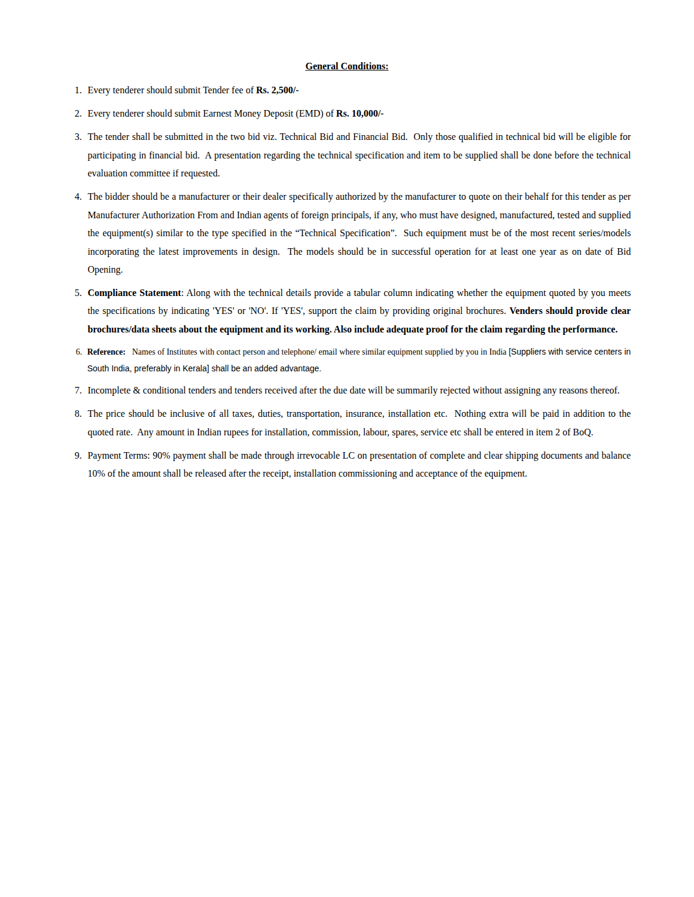General Conditions:
Every tenderer should submit Tender fee of Rs. 2,500/-
Every tenderer should submit Earnest Money Deposit (EMD) of Rs. 10,000/-
The tender shall be submitted in the two bid viz. Technical Bid and Financial Bid. Only those qualified in technical bid will be eligible for participating in financial bid. A presentation regarding the technical specification and item to be supplied shall be done before the technical evaluation committee if requested.
The bidder should be a manufacturer or their dealer specifically authorized by the manufacturer to quote on their behalf for this tender as per Manufacturer Authorization From and Indian agents of foreign principals, if any, who must have designed, manufactured, tested and supplied the equipment(s) similar to the type specified in the “Technical Specification”. Such equipment must be of the most recent series/models incorporating the latest improvements in design. The models should be in successful operation for at least one year as on date of Bid Opening.
Compliance Statement: Along with the technical details provide a tabular column indicating whether the equipment quoted by you meets the specifications by indicating 'YES' or 'NO'. If 'YES', support the claim by providing original brochures. Venders should provide clear brochures/data sheets about the equipment and its working. Also include adequate proof for the claim regarding the performance.
Reference: Names of Institutes with contact person and telephone/ email where similar equipment supplied by you in India [Suppliers with service centers in South India, preferably in Kerala] shall be an added advantage.
Incomplete & conditional tenders and tenders received after the due date will be summarily rejected without assigning any reasons thereof.
The price should be inclusive of all taxes, duties, transportation, insurance, installation etc. Nothing extra will be paid in addition to the quoted rate. Any amount in Indian rupees for installation, commission, labour, spares, service etc shall be entered in item 2 of BoQ.
Payment Terms: 90% payment shall be made through irrevocable LC on presentation of complete and clear shipping documents and balance 10% of the amount shall be released after the receipt, installation commissioning and acceptance of the equipment.